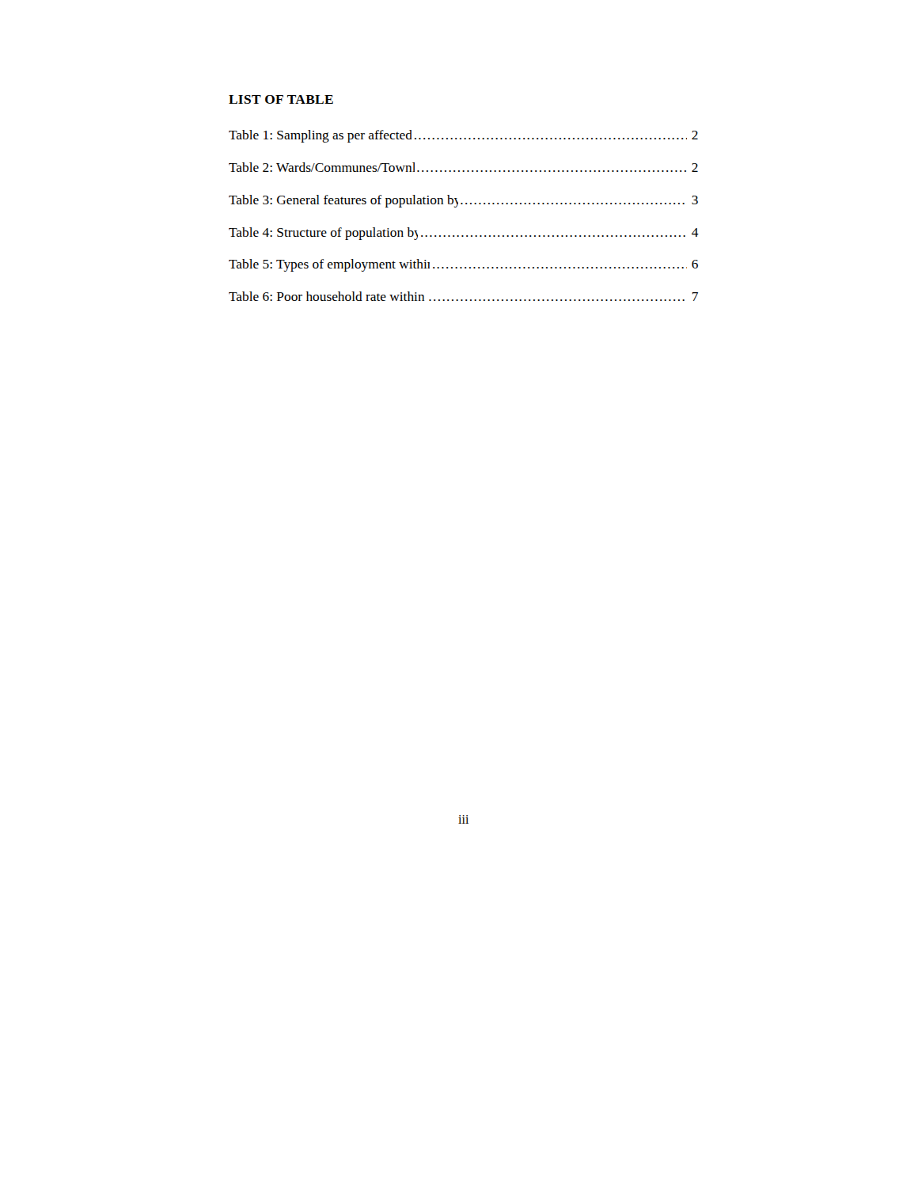LIST OF TABLE
Table 1: Sampling as per affected households .................................................................................. 2
Table 2: Wards/Communes/Townlets observed .................................................................................. 2
Table 3: General features of population by district in the project area .................................................................................. 3
Table 4: Structure of population by working age .................................................................................. 4
Table 5: Types of employment within the project area .................................................................................. 6
Table 6: Poor household rate within the project area .................................................................................. 7
iii